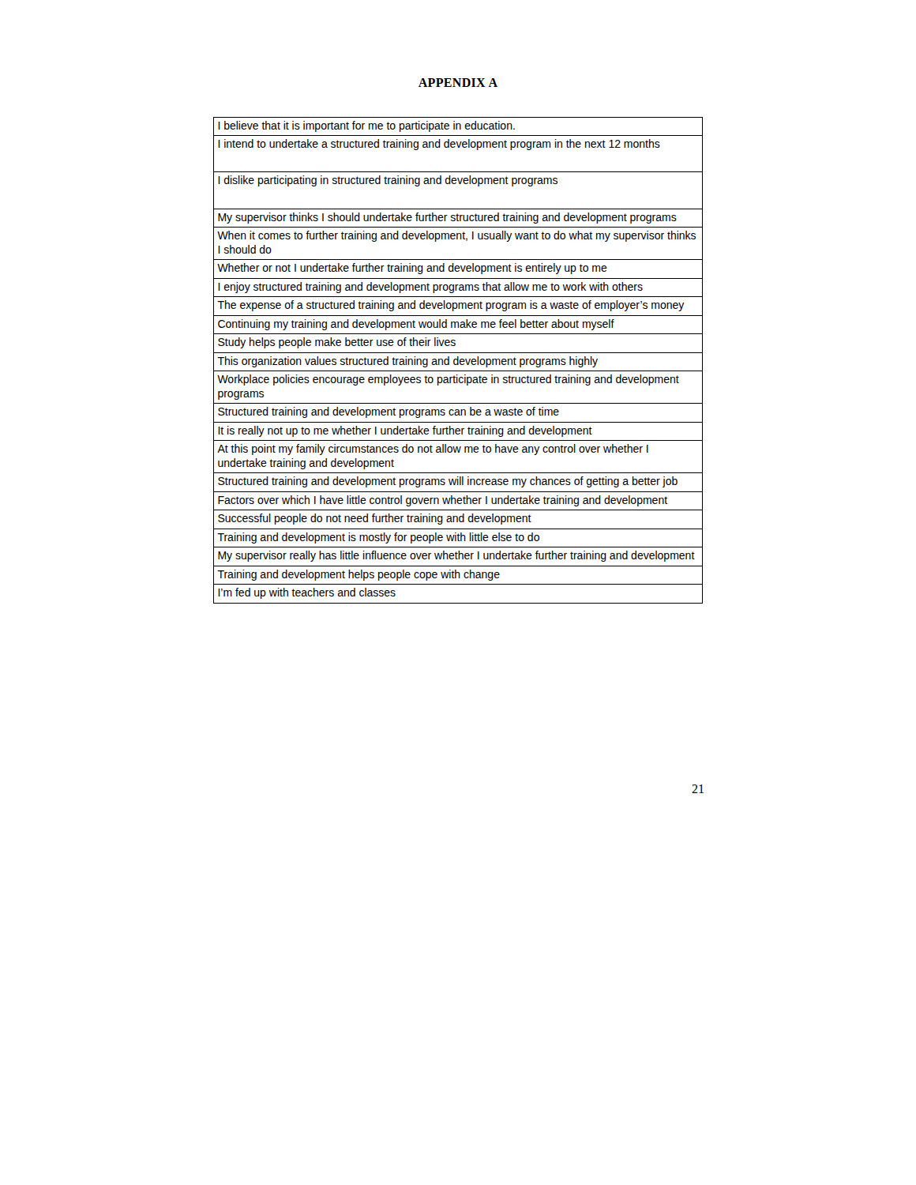APPENDIX A
| I believe that it is important for me to participate in education. |
| I intend to undertake a structured training and development program in the next 12 months |
| I dislike participating in structured training and development programs |
| My supervisor thinks I should undertake further structured training and development programs |
| When it comes to further training and development, I usually want to do what my supervisor thinks I should do |
| Whether or not I undertake further training and development is entirely up to me |
| I enjoy structured training and development programs that allow me to work with others |
| The expense of a structured training and development program is a waste of employer’s money |
| Continuing my training and development would make me feel better about myself |
| Study helps people make better use of their lives |
| This organization values structured training and development programs highly |
| Workplace policies encourage employees to participate in structured training and development programs |
| Structured training and development programs can be a waste of time |
| It is really not up to me whether I undertake further training and development |
| At this point my family circumstances do not allow me to have any control over whether I undertake training and development |
| Structured training and development programs will increase my chances of getting a better job |
| Factors over which I have little control govern whether I undertake training and development |
| Successful people do not need further training and development |
| Training and development is mostly for people with little else to do |
| My supervisor really has little influence over whether I undertake further training and development |
| Training and development helps people cope with change |
| I’m fed up with teachers and classes |
21